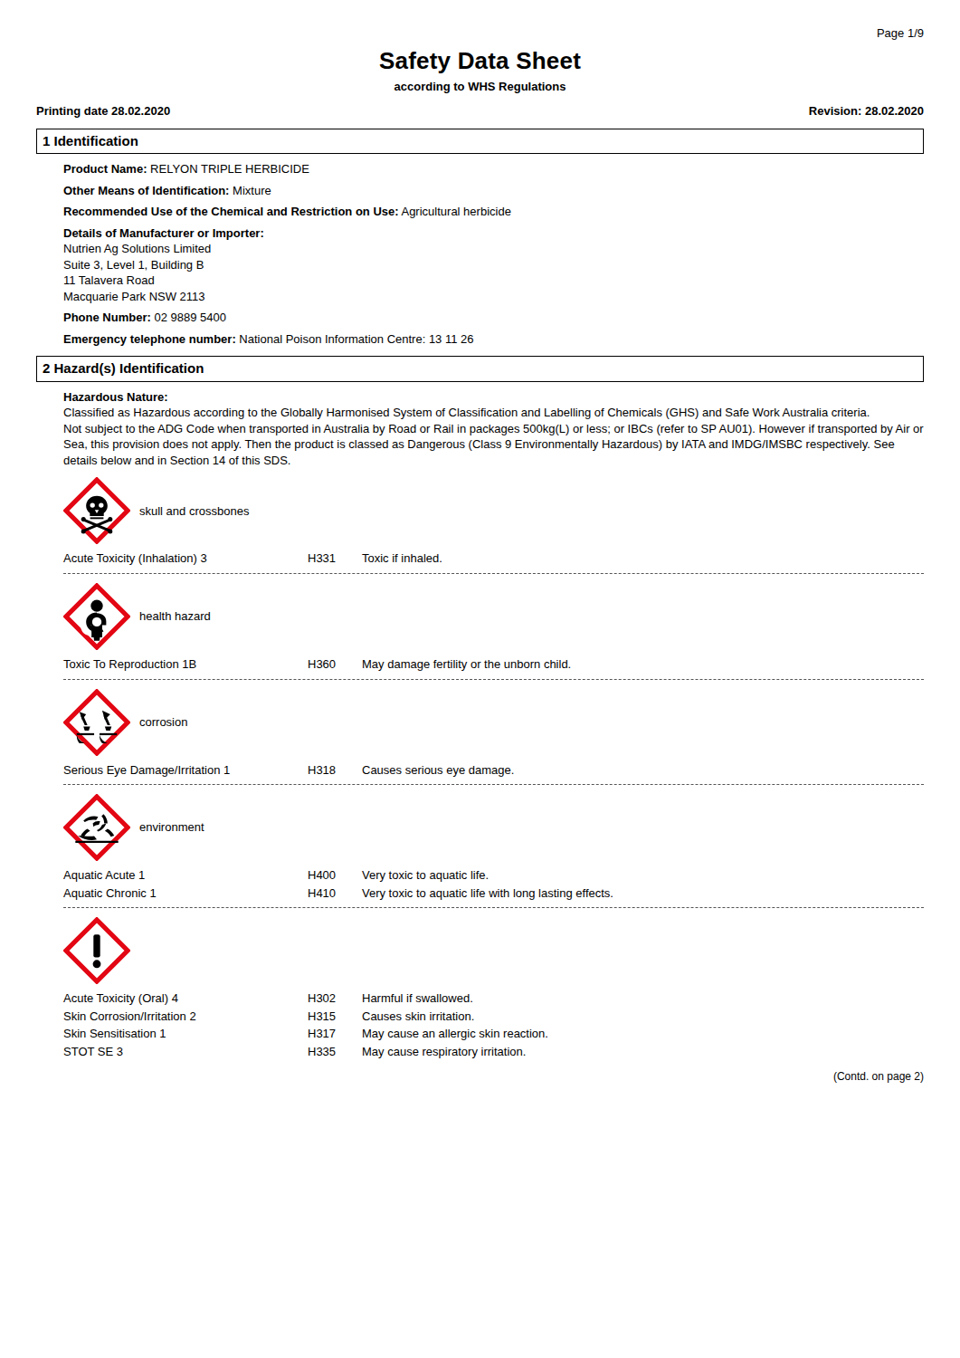Page 1/9
Safety Data Sheet
according to WHS Regulations
Printing date 28.02.2020 Revision: 28.02.2020
1 Identification
Product Name: RELYON TRIPLE HERBICIDE
Other Means of Identification: Mixture
Recommended Use of the Chemical and Restriction on Use: Agricultural herbicide
Details of Manufacturer or Importer:
Nutrien Ag Solutions Limited
Suite 3, Level 1, Building B
11 Talavera Road
Macquarie Park NSW 2113
Phone Number: 02 9889 5400
Emergency telephone number: National Poison Information Centre: 13 11 26
2 Hazard(s) Identification
Hazardous Nature:
Classified as Hazardous according to the Globally Harmonised System of Classification and Labelling of Chemicals (GHS) and Safe Work Australia criteria.
Not subject to the ADG Code when transported in Australia by Road or Rail in packages 500kg(L) or less; or IBCs (refer to SP AU01). However if transported by Air or Sea, this provision does not apply. Then the product is classed as Dangerous (Class 9 Environmentally Hazardous) by IATA and IMDG/IMSBC respectively. See details below and in Section 14 of this SDS.
skull and crossbones
| Acute Toxicity (Inhalation) 3 | H331 | Toxic if inhaled. |
health hazard
| Toxic To Reproduction 1B | H360 | May damage fertility or the unborn child. |
corrosion
| Serious Eye Damage/Irritation 1 | H318 | Causes serious eye damage. |
environment
| Aquatic Acute 1 | H400 | Very toxic to aquatic life. |
| Aquatic Chronic 1 | H410 | Very toxic to aquatic life with long lasting effects. |
exclamation mark
| Acute Toxicity (Oral) 4 | H302 | Harmful if swallowed. |
| Skin Corrosion/Irritation 2 | H315 | Causes skin irritation. |
| Skin Sensitisation 1 | H317 | May cause an allergic skin reaction. |
| STOT SE 3 | H335 | May cause respiratory irritation. |
(Contd. on page 2)